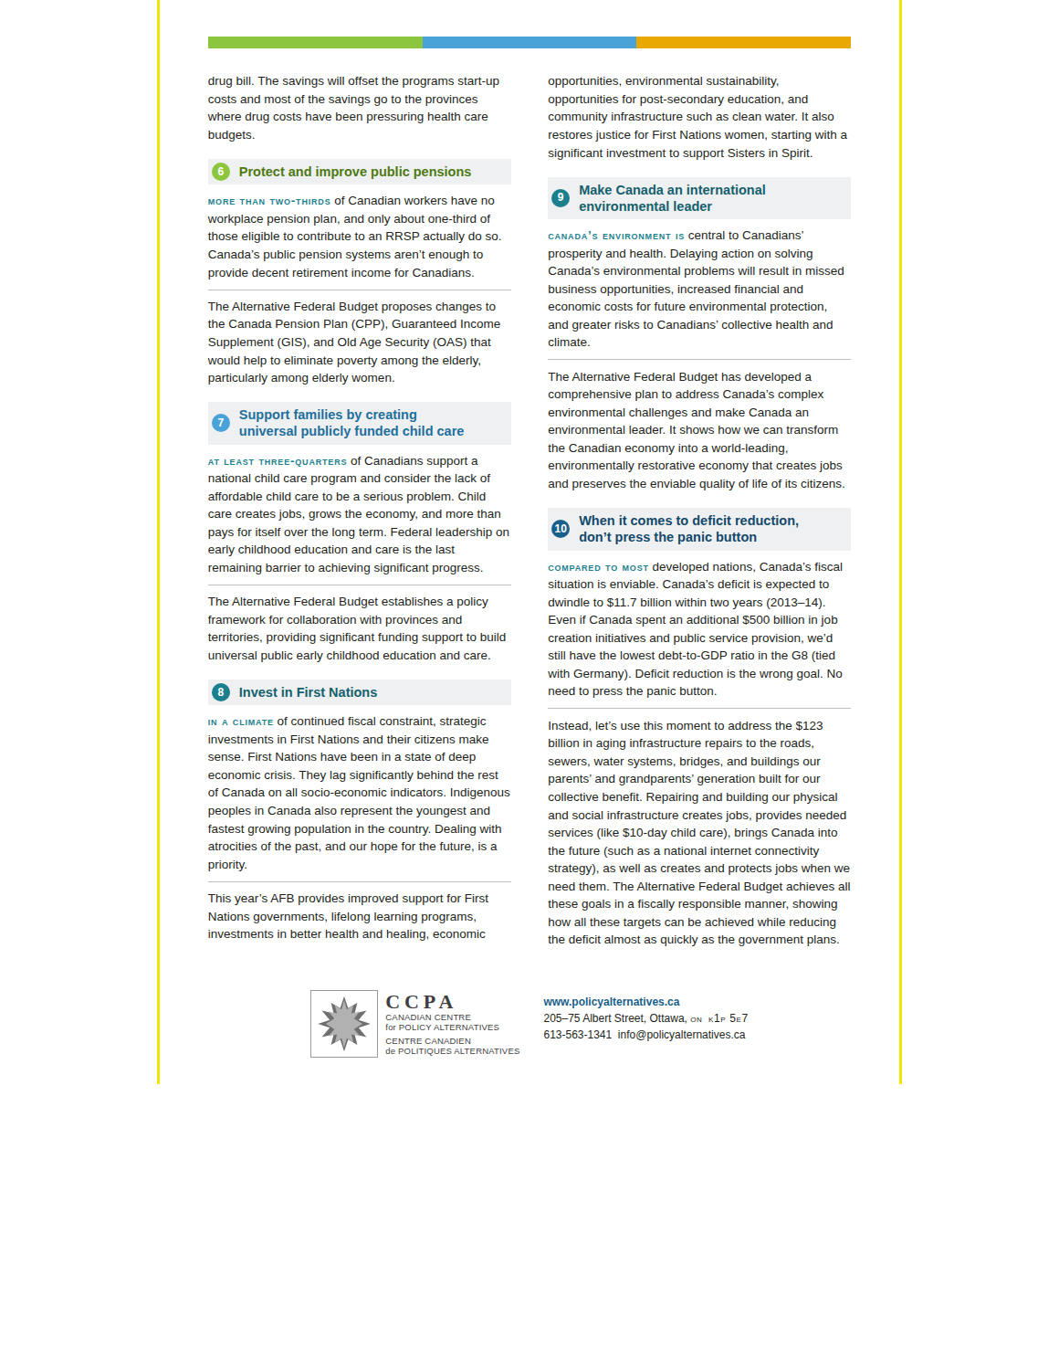drug bill. The savings will offset the programs start-up costs and most of the savings go to the provinces where drug costs have been pressuring health care budgets.
6 Protect and improve public pensions
more than two-thirds of Canadian workers have no workplace pension plan, and only about one-third of those eligible to contribute to an RRSP actually do so. Canada’s public pension systems aren’t enough to provide decent retirement income for Canadians.
The Alternative Federal Budget proposes changes to the Canada Pension Plan (CPP), Guaranteed Income Supplement (GIS), and Old Age Security (OAS) that would help to eliminate poverty among the elderly, particularly among elderly women.
7 Support families by creating
universal publicly funded child care
at least three-quarters of Canadians support a national child care program and consider the lack of affordable child care to be a serious problem. Child care creates jobs, grows the economy, and more than pays for itself over the long term. Federal leadership on early childhood education and care is the last remaining barrier to achieving significant progress.
The Alternative Federal Budget establishes a policy framework for collaboration with provinces and territories, providing significant funding support to build universal public early childhood education and care.
8 Invest in First Nations
in a climate of continued fiscal constraint, strategic investments in First Nations and their citizens make sense. First Nations have been in a state of deep economic crisis. They lag significantly behind the rest of Canada on all socio-economic indicators. Indigenous peoples in Canada also represent the youngest and fastest growing population in the country. Dealing with atrocities of the past, and our hope for the future, is a priority.
This year’s AFB provides improved support for First Nations governments, lifelong learning programs, investments in better health and healing, economic opportunities, environmental sustainability, opportunities for post-secondary education, and community infrastructure such as clean water. It also restores justice for First Nations women, starting with a significant investment to support Sisters in Spirit.
9 Make Canada an international
environmental leader
canada’s environment is central to Canadians’ prosperity and health. Delaying action on solving Canada’s environmental problems will result in missed business opportunities, increased financial and economic costs for future environmental protection, and greater risks to Canadians’ collective health and climate.
The Alternative Federal Budget has developed a comprehensive plan to address Canada’s complex environmental challenges and make Canada an environmental leader. It shows how we can transform the Canadian economy into a world-leading, environmentally restorative economy that creates jobs and preserves the enviable quality of life of its citizens.
10 When it comes to deficit reduction,
don’t press the panic button
compared to most developed nations, Canada’s fiscal situation is enviable. Canada’s deficit is expected to dwindle to $11.7 billion within two years (2013–14). Even if Canada spent an additional $500 billion in job creation initiatives and public service provision, we’d still have the lowest debt-to-GDP ratio in the G8 (tied with Germany). Deficit reduction is the wrong goal. No need to press the panic button.
Instead, let’s use this moment to address the $123 billion in aging infrastructure repairs to the roads, sewers, water systems, bridges, and buildings our parents’ and grandparents’ generation built for our collective benefit. Repairing and building our physical and social infrastructure creates jobs, provides needed services (like $10-day child care), brings Canada into the future (such as a national internet connectivity strategy), as well as creates and protects jobs when we need them. The Alternative Federal Budget achieves all these goals in a fiscally responsible manner, showing how all these targets can be achieved while reducing the deficit almost as quickly as the government plans.
CCPA
CANADIAN CENTRE
for POLICY ALTERNATIVES
CENTRE CANADIEN
de POLITIQUES ALTERNATIVES
www.policyalternatives.ca
205–75 Albert Street, Ottawa, on k1p 5e7
613-563-1341 info@policyalternatives.ca